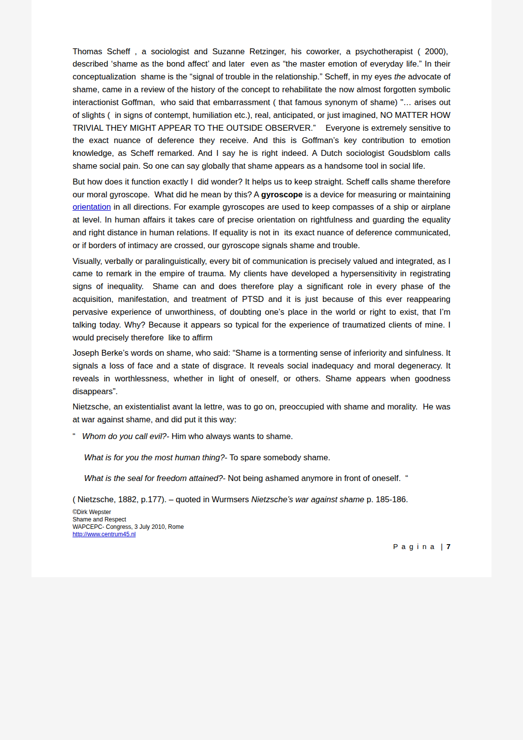Thomas Scheff , a sociologist and Suzanne Retzinger, his coworker, a psychotherapist ( 2000), described ‘shame as the bond affect’ and later even as “the master emotion of everyday life.” In their conceptualization shame is the “signal of trouble in the relationship.” Scheff, in my eyes the advocate of shame, came in a review of the history of the concept to rehabilitate the now almost forgotten symbolic interactionist Goffman, who said that embarrassment ( that famous synonym of shame) "… arises out of slights ( in signs of contempt, humiliation etc.), real, anticipated, or just imagined, NO MATTER HOW TRIVIAL THEY MIGHT APPEAR TO THE OUTSIDE OBSERVER.” Everyone is extremely sensitive to the exact nuance of deference they receive. And this is Goffman’s key contribution to emotion knowledge, as Scheff remarked. And I say he is right indeed. A Dutch sociologist Goudsblom calls shame social pain. So one can say globally that shame appears as a handsome tool in social life.
But how does it function exactly I did wonder? It helps us to keep straight. Scheff calls shame therefore our moral gyroscope. What did he mean by this? A gyroscope is a device for measuring or maintaining orientation in all directions. For example gyroscopes are used to keep compasses of a ship or airplane at level. In human affairs it takes care of precise orientation on rightfulness and guarding the equality and right distance in human relations. If equality is not in its exact nuance of deference communicated, or if borders of intimacy are crossed, our gyroscope signals shame and trouble.
Visually, verbally or paralinguistically, every bit of communication is precisely valued and integrated, as I came to remark in the empire of trauma. My clients have developed a hypersensitivity in registrating signs of inequality. Shame can and does therefore play a significant role in every phase of the acquisition, manifestation, and treatment of PTSD and it is just because of this ever reappearing pervasive experience of unworthiness, of doubting one’s place in the world or right to exist, that I’m talking today. Why? Because it appears so typical for the experience of traumatized clients of mine. I would precisely therefore like to affirm
Joseph Berke’s words on shame, who said: “Shame is a tormenting sense of inferiority and sinfulness. It signals a loss of face and a state of disgrace. It reveals social inadequacy and moral degeneracy. It reveals in worthlessness, whether in light of oneself, or others. Shame appears when goodness disappears”.
Nietzsche, an existentialist avant la lettre, was to go on, preoccupied with shame and morality. He was at war against shame, and did put it this way:
“ Whom do you call evil?- Him who always wants to shame.
What is for you the most human thing?- To spare somebody shame.
What is the seal for freedom attained?- Not being ashamed anymore in front of oneself. “
( Nietzsche, 1882, p.177). – quoted in Wurmsers Nietzsche’s war against shame p. 185-186.
©Dirk Wepster
Shame and Respect
WAPCEPC- Congress, 3 July 2010, Rome
http://www.centrum45.nl
P a g i n a | 7